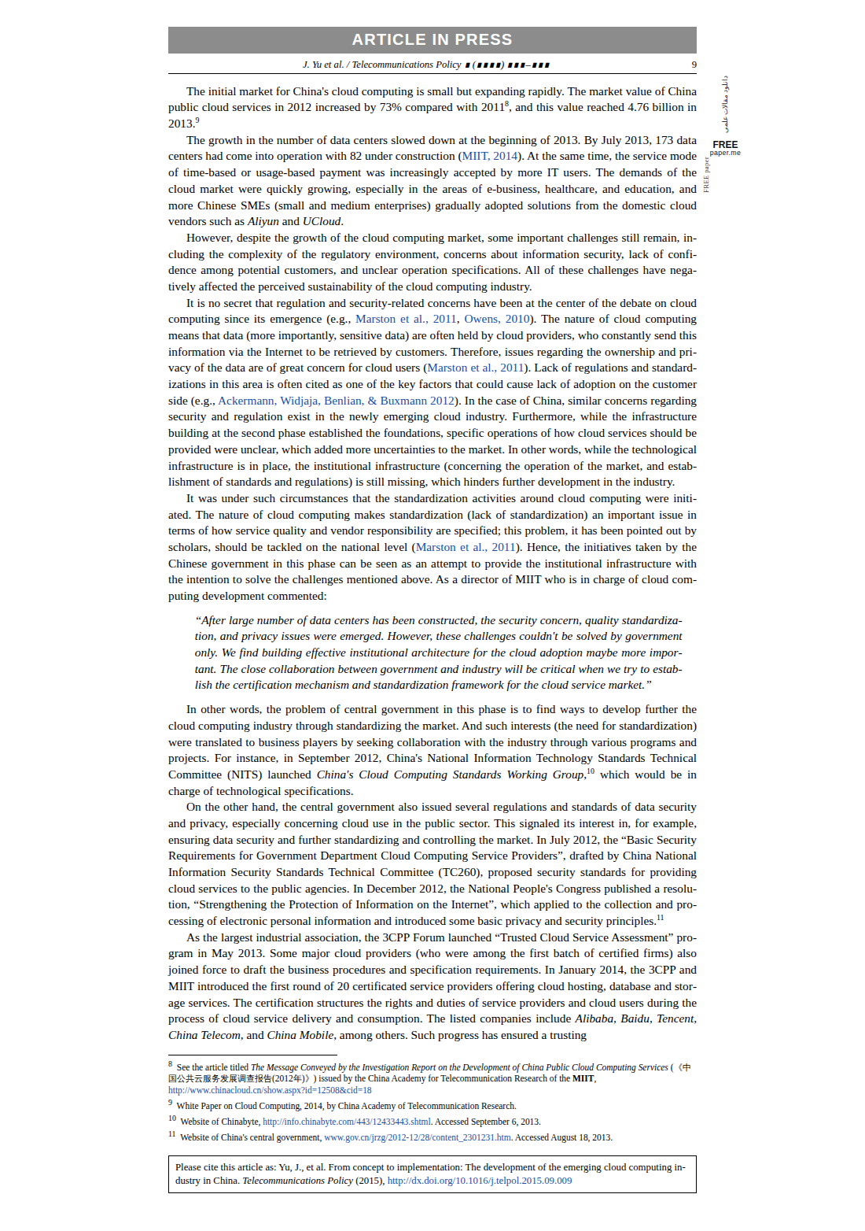ARTICLE IN PRESS
J. Yu et al. / Telecommunications Policy ∎ (∎∎∎∎) ∎∎∎–∎∎∎
9
دانلود مقالات علمی
FREEpaper.me
FREE paper
The initial market for China's cloud computing is small but expanding rapidly. The market value of China public cloud services in 2012 increased by 73% compared with 20118, and this value reached 4.76 billion in 2013.9
The growth in the number of data centers slowed down at the beginning of 2013. By July 2013, 173 data centers had come into operation with 82 under construction (MIIT, 2014). At the same time, the service mode of time-based or usage-based payment was increasingly accepted by more IT users. The demands of the cloud market were quickly growing, especially in the areas of e-business, healthcare, and education, and more Chinese SMEs (small and medium enterprises) gradually adopted solutions from the domestic cloud vendors such as Aliyun and UCloud.
However, despite the growth of the cloud computing market, some important challenges still remain, including the complexity of the regulatory environment, concerns about information security, lack of confidence among potential customers, and unclear operation specifications. All of these challenges have negatively affected the perceived sustainability of the cloud computing industry.
It is no secret that regulation and security-related concerns have been at the center of the debate on cloud computing since its emergence (e.g., Marston et al., 2011, Owens, 2010). The nature of cloud computing means that data (more importantly, sensitive data) are often held by cloud providers, who constantly send this information via the Internet to be retrieved by customers. Therefore, issues regarding the ownership and privacy of the data are of great concern for cloud users (Marston et al., 2011). Lack of regulations and standardizations in this area is often cited as one of the key factors that could cause lack of adoption on the customer side (e.g., Ackermann, Widjaja, Benlian, & Buxmann 2012). In the case of China, similar concerns regarding security and regulation exist in the newly emerging cloud industry. Furthermore, while the infrastructure building at the second phase established the foundations, specific operations of how cloud services should be provided were unclear, which added more uncertainties to the market. In other words, while the technological infrastructure is in place, the institutional infrastructure (concerning the operation of the market, and establishment of standards and regulations) is still missing, which hinders further development in the industry.
It was under such circumstances that the standardization activities around cloud computing were initiated. The nature of cloud computing makes standardization (lack of standardization) an important issue in terms of how service quality and vendor responsibility are specified; this problem, it has been pointed out by scholars, should be tackled on the national level (Marston et al., 2011). Hence, the initiatives taken by the Chinese government in this phase can be seen as an attempt to provide the institutional infrastructure with the intention to solve the challenges mentioned above. As a director of MIIT who is in charge of cloud computing development commented:
“After large number of data centers has been constructed, the security concern, quality standardization, and privacy issues were emerged. However, these challenges couldn't be solved by government only. We find building effective institutional architecture for the cloud adoption maybe more important. The close collaboration between government and industry will be critical when we try to establish the certification mechanism and standardization framework for the cloud service market.”
In other words, the problem of central government in this phase is to find ways to develop further the cloud computing industry through standardizing the market. And such interests (the need for standardization) were translated to business players by seeking collaboration with the industry through various programs and projects. For instance, in September 2012, China's National Information Technology Standards Technical Committee (NITS) launched China's Cloud Computing Standards Working Group,10 which would be in charge of technological specifications.
On the other hand, the central government also issued several regulations and standards of data security and privacy, especially concerning cloud use in the public sector. This signaled its interest in, for example, ensuring data security and further standardizing and controlling the market. In July 2012, the “Basic Security Requirements for Government Department Cloud Computing Service Providers”, drafted by China National Information Security Standards Technical Committee (TC260), proposed security standards for providing cloud services to the public agencies. In December 2012, the National People's Congress published a resolution, “Strengthening the Protection of Information on the Internet”, which applied to the collection and processing of electronic personal information and introduced some basic privacy and security principles.11
As the largest industrial association, the 3CPP Forum launched “Trusted Cloud Service Assessment” program in May 2013. Some major cloud providers (who were among the first batch of certified firms) also joined force to draft the business procedures and specification requirements. In January 2014, the 3CPP and MIIT introduced the first round of 20 certificated service providers offering cloud hosting, database and storage services. The certification structures the rights and duties of service providers and cloud users during the process of cloud service delivery and consumption. The listed companies include Alibaba, Baidu, Tencent, China Telecom, and China Mobile, among others. Such progress has ensured a trusting
8 See the article titled The Message Conveyed by the Investigation Report on the Development of China Public Cloud Computing Services (《中国公共云服务发展调查报告(2012年)》) issued by the China Academy for Telecommunication Research of the MIIT, http://www.chinacloud.cn/show.aspx?id=12508&cid=18
9 White Paper on Cloud Computing, 2014, by China Academy of Telecommunication Research.
10 Website of Chinabyte, http://info.chinabyte.com/443/12433443.shtml. Accessed September 6, 2013.
11 Website of China's central government, www.gov.cn/jrzg/2012-12/28/content_2301231.htm. Accessed August 18, 2013.
Please cite this article as: Yu, J., et al. From concept to implementation: The development of the emerging cloud computing industry in China. Telecommunications Policy (2015), http://dx.doi.org/10.1016/j.telpol.2015.09.009